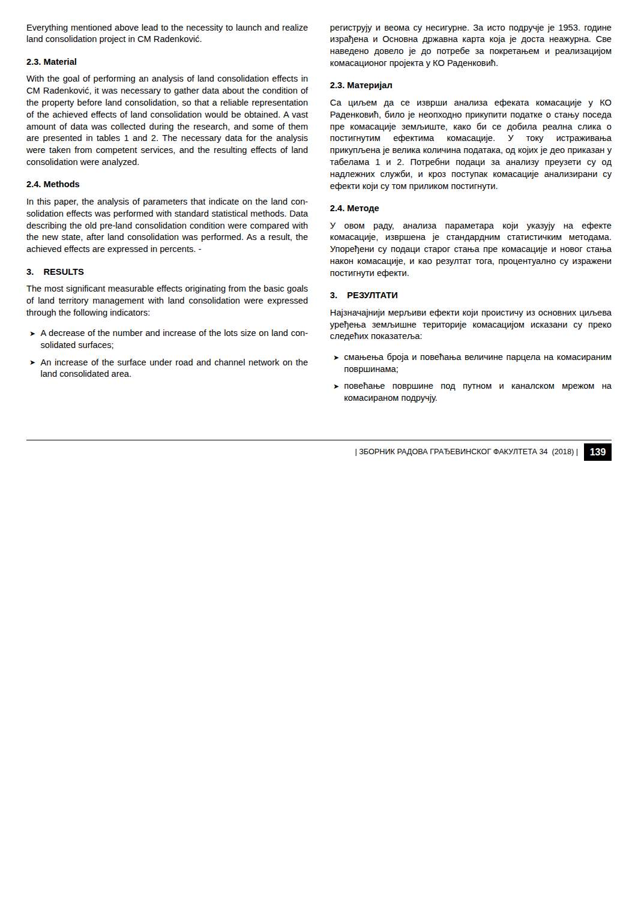Everything mentioned above lead to the necessity to launch and realize land consolidation project in CM Radenković.
2.3. Material
With the goal of performing an analysis of land consolidation effects in CM Radenković, it was necessary to gather data about the condition of the property before land consolidation, so that a reliable representation of the achieved effects of land consolidation would be obtained. A vast amount of data was collected during the research, and some of them are presented in tables 1 and 2. The necessary data for the analysis were taken from competent services, and the resulting effects of land consolidation were analyzed.
2.4. Methods
In this paper, the analysis of parameters that indicate on the land consolidation effects was performed with standard statistical methods. Data describing the old pre-land consolidation condition were compared with the new state, after land consolidation was performed. As a result, the achieved effects are expressed in percents. -
3. RESULTS
The most significant measurable effects originating from the basic goals of land territory management with land consolidation were expressed through the following indicators:
A decrease of the number and increase of the lots size on land consolidated surfaces;
An increase of the surface under road and channel network on the land consolidated area.
региструју и веома су несигурне. За исто подручје је 1953. године израђена и Основна државна карта која је доста неажурна. Све наведено довело је до потребе за покретањем и реализацијом комасационог пројекта у КО Раденковић.
2.3. Материјал
Са циљем да се изврши анализа ефеката комасације у КО Раденковић, било је неопходно прикупити податке о стању посeда пре комасације земљиште, како би се добила реална слика о постигнутим ефектима комасације. У току истраживања прикупљена је велика количина података, од којих је део приказан у табелама 1 и 2. Потребни подаци за анализу преузети су од надлежних служби, и кроз поступак комасације анализирани су ефекти који су том приликом постигнути.
2.4. Методе
У овом раду, анализа параметара који указују на ефекте комасације, извршена је стандардним статистичким методама. Упоређени су подаци старог стања пре комасације и новог стања након комасације, и као резултат тога, процентуално су изражени постигнути ефекти.
3. РЕЗУЛТАТИ
Најзначајнији мерљиви ефекти који проистичу из основних циљева уређења земљишне територије комасацијом исказани су преко следећих показатеља:
смањења броја и повећања величине парцела на комасираним површинама;
повећање површине под путном и каналском мрежом на комасираном подручју.
| ЗБОРНИК РАДОВА ГРАЂЕВИНСКОГ ФАКУЛТЕТА 34 (2018) | 139